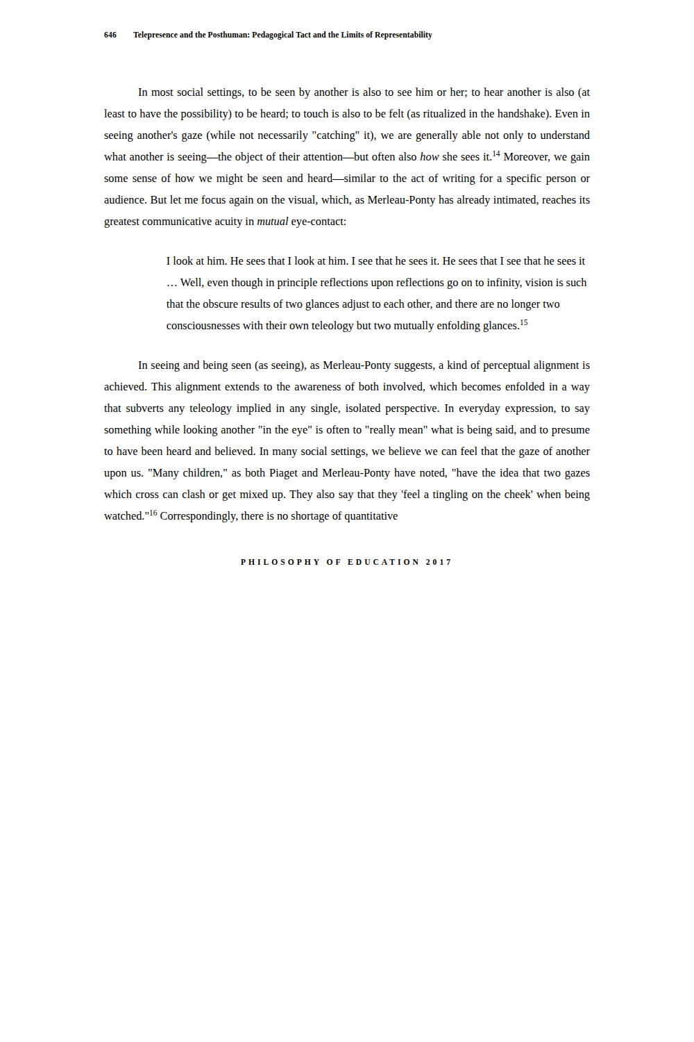646 Telepresence and the Posthuman: Pedagogical Tact and the Limits of Representability
In most social settings, to be seen by another is also to see him or her; to hear another is also (at least to have the possibility) to be heard; to touch is also to be felt (as ritualized in the handshake). Even in seeing another's gaze (while not necessarily "catching" it), we are generally able not only to understand what another is seeing—the object of their attention—but often also how she sees it.14 Moreover, we gain some sense of how we might be seen and heard—similar to the act of writing for a specific person or audience. But let me focus again on the visual, which, as Merleau-Ponty has already intimated, reaches its greatest communicative acuity in mutual eye-contact:
I look at him. He sees that I look at him. I see that he sees it. He sees that I see that he sees it … Well, even though in principle reflections upon reflections go on to infinity, vision is such that the obscure results of two glances adjust to each other, and there are no longer two consciousnesses with their own teleology but two mutually enfolding glances.15
In seeing and being seen (as seeing), as Merleau-Ponty suggests, a kind of perceptual alignment is achieved. This alignment extends to the awareness of both involved, which becomes enfolded in a way that subverts any teleology implied in any single, isolated perspective. In everyday expression, to say something while looking another "in the eye" is often to "really mean" what is being said, and to presume to have been heard and believed. In many social settings, we believe we can feel that the gaze of another upon us. "Many children," as both Piaget and Merleau-Ponty have noted, "have the idea that two gazes which cross can clash or get mixed up. They also say that they 'feel a tingling on the cheek' when being watched."16 Correspondingly, there is no shortage of quantitative
Philosophy of Education 2017